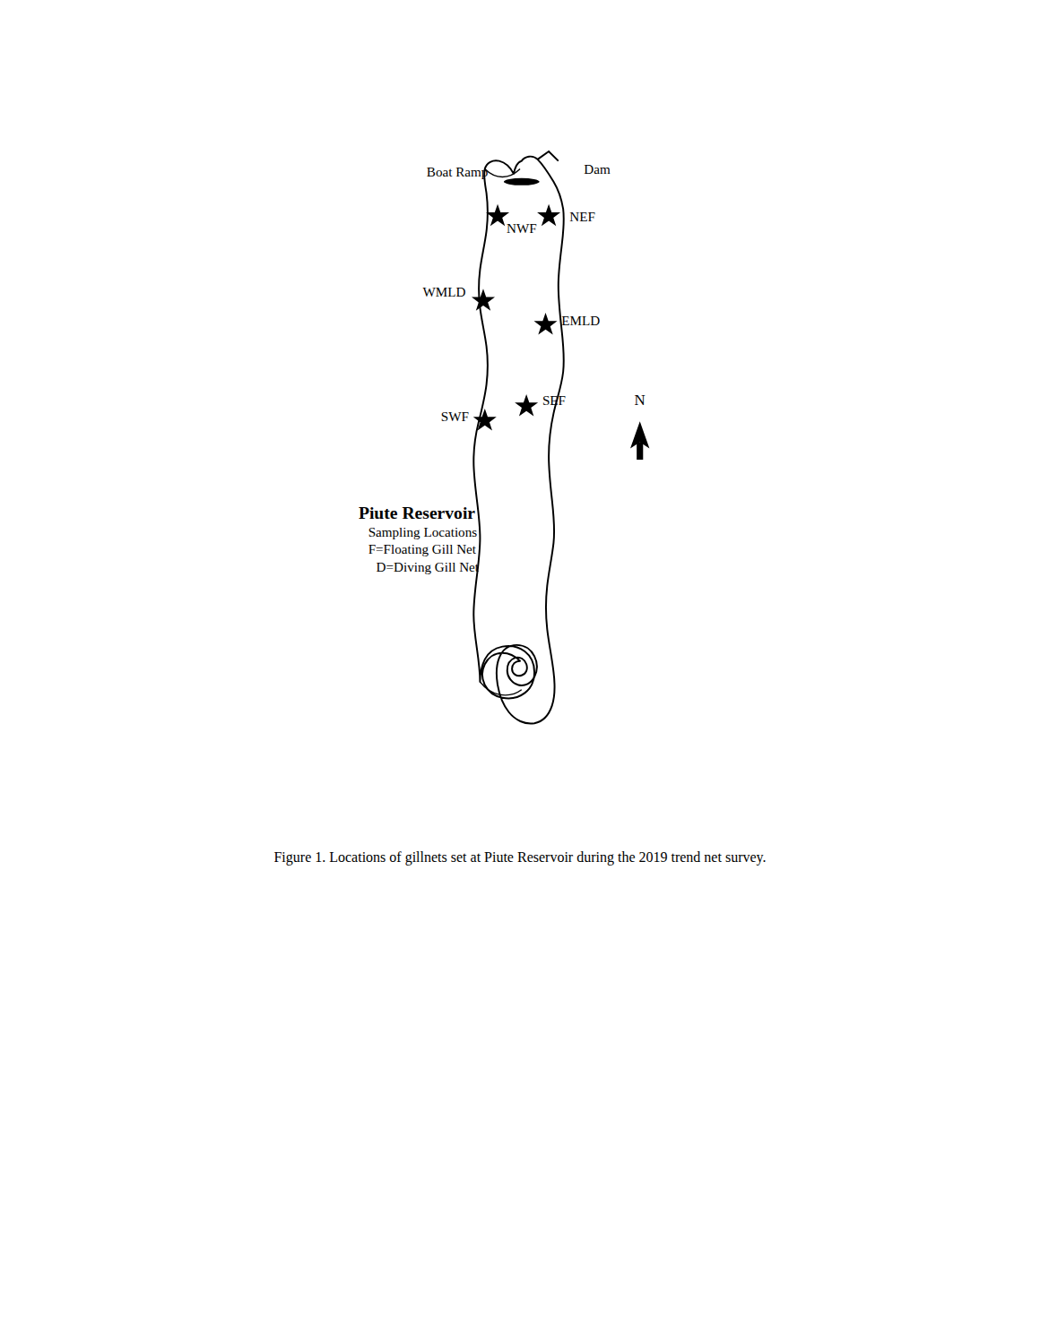Map of Piute Reservoir showing gillnet sampling locations Outline map of Piute Reservoir, oriented north at top, with a boat ramp and dam at the north end. Star symbols mark sampling sites labeled NWF, NEF, WMLD, EMLD, SEF, and SWF. A legend notes F equals floating gill net and D equals diving gill net. A north arrow appears at right. Boat Ramp Dam NWF NEF WMLD EMLD SEF SWF Piute Reservoir Sampling Locations F=Floating Gill Net D=Diving Gill Net N
Figure 1. Locations of gillnets set at Piute Reservoir during the 2019 trend net survey.